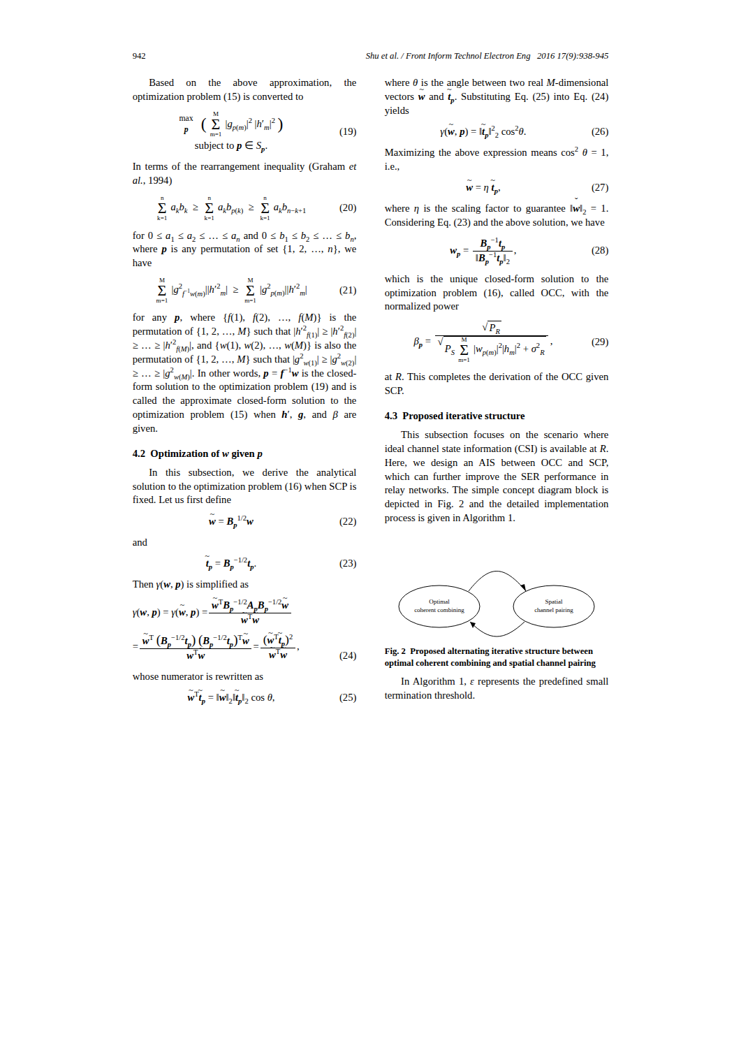942 Shu et al. / Front Inform Technol Electron Eng 2016 17(9):938-945
Based on the above approximation, the optimization problem (15) is converted to
max p ( MΣm=1 |gp(m)|2 |h′m|2 ) subject to p ∈ Sp.
(19)
In terms of the rearrangement inequality (Graham et al., 1994)
nΣk=1 akbk ≥ nΣk=1 akbp(k) ≥ nΣk=1 akbn−k+1
(20)
for 0 ≤ a1 ≤ a2 ≤ … ≤ an and 0 ≤ b1 ≤ b2 ≤ … ≤ bn, where p is any permutation of set {1, 2, …, n}, we have
MΣm=1 |g2f−1w(m)||h′2m| ≥ MΣm=1 |g2p(m)||h′2m|
(21)
for any p, where {f(1), f(2), …, f(M)} is the permutation of {1, 2, …, M} such that |h′2f(1)| ≥ |h′2f(2)| ≥ … ≥ |h′2f(M)|, and {w(1), w(2), …, w(M)} is also the permutation of {1, 2, …, M} such that |g2w(1)| ≥ |g2w(2)| ≥ … ≥ |g2w(M)|. In other words, p = f−1w is the closed-form solution to the optimization problem (19) and is called the approximate closed-form solution to the optimization problem (15) when h′, g, and β are given.
4.2 Optimization of w given p
In this subsection, we derive the analytical solution to the optimization problem (16) when SCP is fixed. Let us first define
w = Bp1/2w
(22)
and
tp = Bp−1/2tp.
(23)
Then γ(w, p) is simplified as
γ(w, p) = γ(w, p) = wTBp−1/2ApBp−1/2w wTw
= wT (Bp−1/2tp) (Bp−1/2tp)Tw wTw = (wTtp)2 wTw ,
(24)
whose numerator is rewritten as
wTtp = ‖w‖2‖tp‖2 cos θ,
(25)
where θ is the angle between two real M-dimensional vectors w and tp. Substituting Eq. (25) into Eq. (24) yields
γ(w, p) = ‖tp‖22 cos2θ.
(26)
Maximizing the above expression means cos2 θ = 1, i.e.,
w = η tp,
(27)
where η is the scaling factor to guarantee ‖w‖2 = 1. Considering Eq. (23) and the above solution, we have
wp = Bp−1tp ‖Bp−1tp‖2 ,
(28)
which is the unique closed-form solution to the optimization problem (16), called OCC, with the normalized power
βp = PR PS MΣm=1 |wp(m)|2|hm|2 + σ2R ,
(29)
at R. This completes the derivation of the OCC given SCP.
4.3 Proposed iterative structure
This subsection focuses on the scenario where ideal channel state information (CSI) is available at R. Here, we design an AIS between OCC and SCP, which can further improve the SER performance in relay networks. The simple concept diagram block is depicted in Fig. 2 and the detailed implementation process is given in Algorithm 1.
Optimal coherent combining Spatial channel pairing
Fig. 2 Proposed alternating iterative structure between optimal coherent combining and spatial channel pairing
In Algorithm 1, ε represents the predefined small termination threshold.